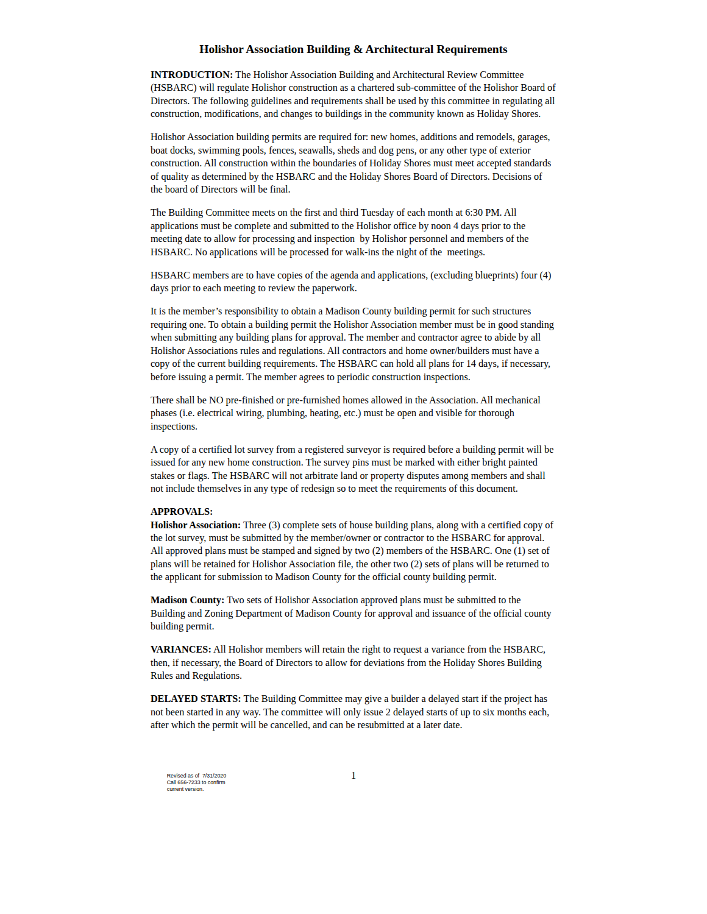Holishor Association Building & Architectural Requirements
INTRODUCTION: The Holishor Association Building and Architectural Review Committee (HSBARC) will regulate Holishor construction as a chartered sub-committee of the Holishor Board of Directors. The following guidelines and requirements shall be used by this committee in regulating all construction, modifications, and changes to buildings in the community known as Holiday Shores.
Holishor Association building permits are required for: new homes, additions and remodels, garages, boat docks, swimming pools, fences, seawalls, sheds and dog pens, or any other type of exterior construction. All construction within the boundaries of Holiday Shores must meet accepted standards of quality as determined by the HSBARC and the Holiday Shores Board of Directors. Decisions of the board of Directors will be final.
The Building Committee meets on the first and third Tuesday of each month at 6:30 PM. All applications must be complete and submitted to the Holishor office by noon 4 days prior to the meeting date to allow for processing and inspection by Holishor personnel and members of the HSBARC. No applications will be processed for walk-ins the night of the meetings.
HSBARC members are to have copies of the agenda and applications, (excluding blueprints) four (4) days prior to each meeting to review the paperwork.
It is the member’s responsibility to obtain a Madison County building permit for such structures requiring one. To obtain a building permit the Holishor Association member must be in good standing when submitting any building plans for approval. The member and contractor agree to abide by all Holishor Associations rules and regulations. All contractors and home owner/builders must have a copy of the current building requirements. The HSBARC can hold all plans for 14 days, if necessary, before issuing a permit. The member agrees to periodic construction inspections.
There shall be NO pre-finished or pre-furnished homes allowed in the Association. All mechanical phases (i.e. electrical wiring, plumbing, heating, etc.) must be open and visible for thorough inspections.
A copy of a certified lot survey from a registered surveyor is required before a building permit will be issued for any new home construction. The survey pins must be marked with either bright painted stakes or flags. The HSBARC will not arbitrate land or property disputes among members and shall not include themselves in any type of redesign so to meet the requirements of this document.
APPROVALS:
Holishor Association: Three (3) complete sets of house building plans, along with a certified copy of the lot survey, must be submitted by the member/owner or contractor to the HSBARC for approval. All approved plans must be stamped and signed by two (2) members of the HSBARC. One (1) set of plans will be retained for Holishor Association file, the other two (2) sets of plans will be returned to the applicant for submission to Madison County for the official county building permit.
Madison County: Two sets of Holishor Association approved plans must be submitted to the Building and Zoning Department of Madison County for approval and issuance of the official county building permit.
VARIANCES: All Holishor members will retain the right to request a variance from the HSBARC, then, if necessary, the Board of Directors to allow for deviations from the Holiday Shores Building Rules and Regulations.
DELAYED STARTS: The Building Committee may give a builder a delayed start if the project has not been started in any way. The committee will only issue 2 delayed starts of up to six months each, after which the permit will be cancelled, and can be resubmitted at a later date.
Revised as of 7/31/2020
Call 656-7233 to confirm
current version.
1